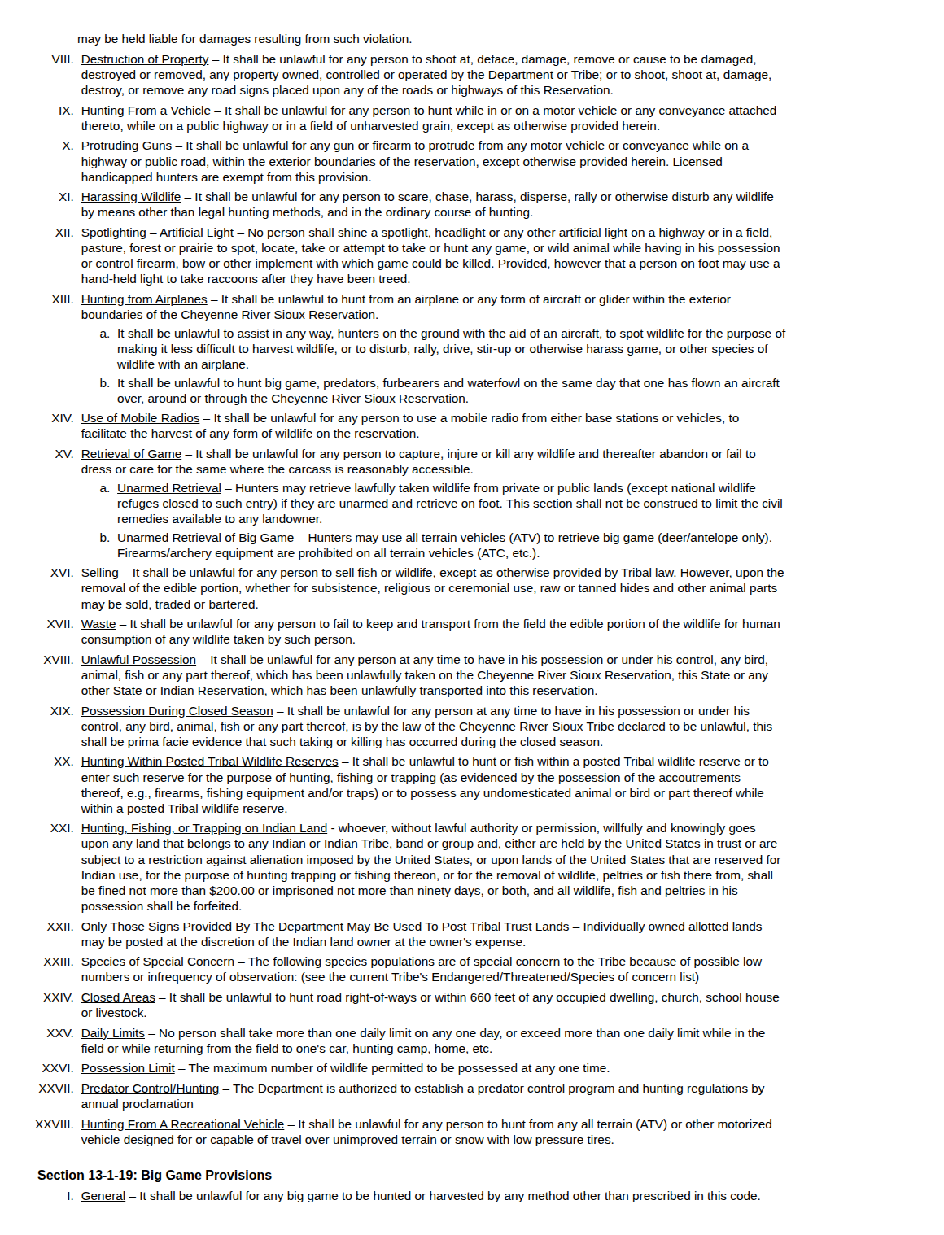may be held liable for damages resulting from such violation.
Destruction of Property – It shall be unlawful for any person to shoot at, deface, damage, remove or cause to be damaged, destroyed or removed, any property owned, controlled or operated by the Department or Tribe; or to shoot, shoot at, damage, destroy, or remove any road signs placed upon any of the roads or highways of this Reservation.
Hunting From a Vehicle – It shall be unlawful for any person to hunt while in or on a motor vehicle or any conveyance attached thereto, while on a public highway or in a field of unharvested grain, except as otherwise provided herein.
Protruding Guns – It shall be unlawful for any gun or firearm to protrude from any motor vehicle or conveyance while on a highway or public road, within the exterior boundaries of the reservation, except otherwise provided herein. Licensed handicapped hunters are exempt from this provision.
Harassing Wildlife – It shall be unlawful for any person to scare, chase, harass, disperse, rally or otherwise disturb any wildlife by means other than legal hunting methods, and in the ordinary course of hunting.
Spotlighting – Artificial Light – No person shall shine a spotlight, headlight or any other artificial light on a highway or in a field, pasture, forest or prairie to spot, locate, take or attempt to take or hunt any game, or wild animal while having in his possession or control firearm, bow or other implement with which game could be killed. Provided, however that a person on foot may use a hand-held light to take raccoons after they have been treed.
Hunting from Airplanes – It shall be unlawful to hunt from an airplane or any form of aircraft or glider within the exterior boundaries of the Cheyenne River Sioux Reservation.
It shall be unlawful to assist in any way, hunters on the ground with the aid of an aircraft, to spot wildlife for the purpose of making it less difficult to harvest wildlife, or to disturb, rally, drive, stir-up or otherwise harass game, or other species of wildlife with an airplane.
It shall be unlawful to hunt big game, predators, furbearers and waterfowl on the same day that one has flown an aircraft over, around or through the Cheyenne River Sioux Reservation.
Use of Mobile Radios – It shall be unlawful for any person to use a mobile radio from either base stations or vehicles, to facilitate the harvest of any form of wildlife on the reservation.
Retrieval of Game – It shall be unlawful for any person to capture, injure or kill any wildlife and thereafter abandon or fail to dress or care for the same where the carcass is reasonably accessible.
Unarmed Retrieval – Hunters may retrieve lawfully taken wildlife from private or public lands (except national wildlife refuges closed to such entry) if they are unarmed and retrieve on foot. This section shall not be construed to limit the civil remedies available to any landowner.
Unarmed Retrieval of Big Game – Hunters may use all terrain vehicles (ATV) to retrieve big game (deer/antelope only). Firearms/archery equipment are prohibited on all terrain vehicles (ATC, etc.).
Selling – It shall be unlawful for any person to sell fish or wildlife, except as otherwise provided by Tribal law. However, upon the removal of the edible portion, whether for subsistence, religious or ceremonial use, raw or tanned hides and other animal parts may be sold, traded or bartered.
Waste – It shall be unlawful for any person to fail to keep and transport from the field the edible portion of the wildlife for human consumption of any wildlife taken by such person.
Unlawful Possession – It shall be unlawful for any person at any time to have in his possession or under his control, any bird, animal, fish or any part thereof, which has been unlawfully taken on the Cheyenne River Sioux Reservation, this State or any other State or Indian Reservation, which has been unlawfully transported into this reservation.
Possession During Closed Season – It shall be unlawful for any person at any time to have in his possession or under his control, any bird, animal, fish or any part thereof, is by the law of the Cheyenne River Sioux Tribe declared to be unlawful, this shall be prima facie evidence that such taking or killing has occurred during the closed season.
Hunting Within Posted Tribal Wildlife Reserves – It shall be unlawful to hunt or fish within a posted Tribal wildlife reserve or to enter such reserve for the purpose of hunting, fishing or trapping (as evidenced by the possession of the accoutrements thereof, e.g., firearms, fishing equipment and/or traps) or to possess any undomesticated animal or bird or part thereof while within a posted Tribal wildlife reserve.
Hunting, Fishing, or Trapping on Indian Land - whoever, without lawful authority or permission, willfully and knowingly goes upon any land that belongs to any Indian or Indian Tribe, band or group and, either are held by the United States in trust or are subject to a restriction against alienation imposed by the United States, or upon lands of the United States that are reserved for Indian use, for the purpose of hunting trapping or fishing thereon, or for the removal of wildlife, peltries or fish there from, shall be fined not more than $200.00 or imprisoned not more than ninety days, or both, and all wildlife, fish and peltries in his possession shall be forfeited.
Only Those Signs Provided By The Department May Be Used To Post Tribal Trust Lands – Individually owned allotted lands may be posted at the discretion of the Indian land owner at the owner's expense.
Species of Special Concern – The following species populations are of special concern to the Tribe because of possible low numbers or infrequency of observation: (see the current Tribe's Endangered/Threatened/Species of concern list)
Closed Areas – It shall be unlawful to hunt road right-of-ways or within 660 feet of any occupied dwelling, church, school house or livestock.
Daily Limits – No person shall take more than one daily limit on any one day, or exceed more than one daily limit while in the field or while returning from the field to one's car, hunting camp, home, etc.
Possession Limit – The maximum number of wildlife permitted to be possessed at any one time.
Predator Control/Hunting – The Department is authorized to establish a predator control program and hunting regulations by annual proclamation
Hunting From A Recreational Vehicle – It shall be unlawful for any person to hunt from any all terrain (ATV) or other motorized vehicle designed for or capable of travel over unimproved terrain or snow with low pressure tires.
Section 13-1-19: Big Game Provisions
General – It shall be unlawful for any big game to be hunted or harvested by any method other than prescribed in this code.